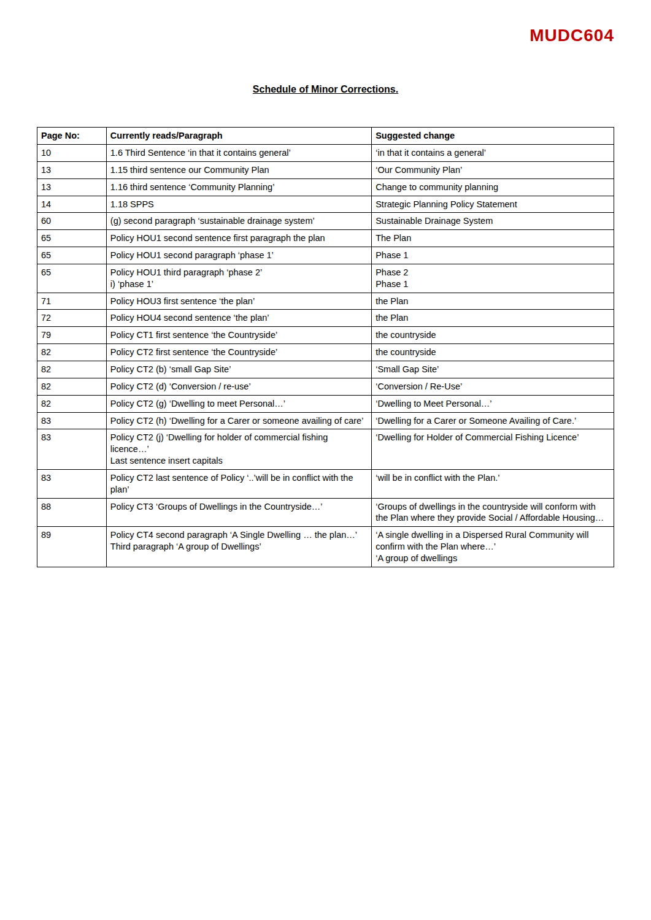MUDC604
Schedule of Minor Corrections.
| Page No: | Currently reads/Paragraph | Suggested change |
| --- | --- | --- |
| 10 | 1.6 Third Sentence ‘in that it contains general’ | ‘in that it contains a general’ |
| 13 | 1.15 third sentence our Community Plan | ‘Our Community Plan’ |
| 13 | 1.16 third sentence ‘Community Planning’ | Change to community planning |
| 14 | 1.18 SPPS | Strategic Planning Policy Statement |
| 60 | (g) second paragraph ‘sustainable drainage system’ | Sustainable Drainage System |
| 65 | Policy HOU1 second sentence first paragraph the plan | The Plan |
| 65 | Policy HOU1 second paragraph ‘phase 1’ | Phase 1 |
| 65 | Policy HOU1 third paragraph ‘phase 2’ i) ‘phase 1’ | Phase 2 Phase 1 |
| 71 | Policy HOU3 first sentence ‘the plan’ | the Plan |
| 72 | Policy HOU4 second sentence ‘the plan’ | the Plan |
| 79 | Policy CT1 first sentence ‘the Countryside’ | the countryside |
| 82 | Policy CT2 first sentence ‘the Countryside’ | the countryside |
| 82 | Policy CT2 (b) ‘small Gap Site’ | ‘Small Gap Site’ |
| 82 | Policy CT2 (d) ‘Conversion / re-use’ | ‘Conversion / Re-Use’ |
| 82 | Policy CT2 (g) ‘Dwelling to meet Personal…’ | ‘Dwelling to Meet Personal…’ |
| 83 | Policy CT2 (h) ‘Dwelling for a Carer or someone availing of care’ | ‘Dwelling for a Carer or Someone Availing of Care.’ |
| 83 | Policy CT2 (j) ‘Dwelling for holder of commercial fishing licence…’ Last sentence insert capitals | ‘Dwelling for Holder of Commercial Fishing Licence’ |
| 83 | Policy CT2 last sentence of Policy ‘..’will be in conflict with the plan’ | ‘will be in conflict with the Plan.’ |
| 88 | Policy CT3 ‘Groups of Dwellings in the Countryside…’ | ‘Groups of dwellings in the countryside will conform with the Plan where they provide Social / Affordable Housing… |
| 89 | Policy CT4 second paragraph ‘A Single Dwelling … the plan…’ Third paragraph ‘A group of Dwellings’ | ‘A single dwelling in a Dispersed Rural Community will confirm with the Plan where…’ ‘A group of dwellings |